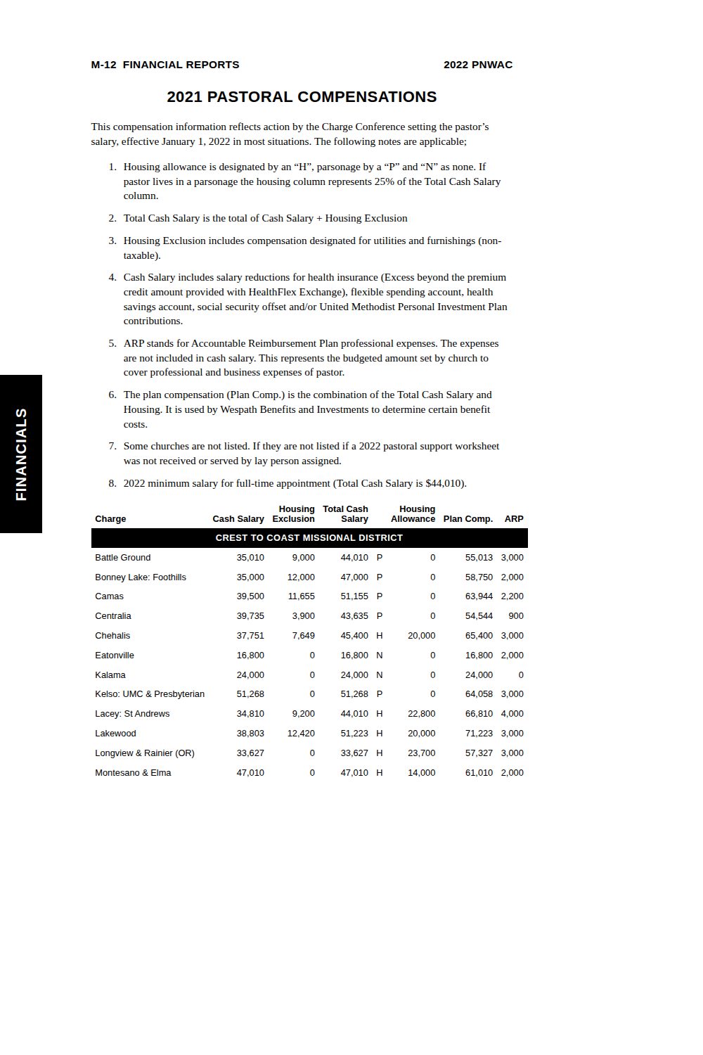FINANCIALS
M-12 FINANCIAL REPORTS
2022 PNWAC
2021 PASTORAL COMPENSATIONS
This compensation information reflects action by the Charge Conference setting the pastor’s salary, effective January 1, 2022 in most situations. The following notes are applicable;
Housing allowance is designated by an “H”, parsonage by a “P” and “N” as none. If pastor lives in a parsonage the housing column represents 25% of the Total Cash Salary column.
Total Cash Salary is the total of Cash Salary + Housing Exclusion
Housing Exclusion includes compensation designated for utilities and furnishings (non-taxable).
Cash Salary includes salary reductions for health insurance (Excess beyond the premium credit amount provided with HealthFlex Exchange), flexible spending account, health savings account, social security offset and/or United Methodist Personal Investment Plan contributions.
ARP stands for Accountable Reimbursement Plan professional expenses. The expenses are not included in cash salary. This represents the budgeted amount set by church to cover professional and business expenses of pastor.
The plan compensation (Plan Comp.) is the combination of the Total Cash Salary and Housing. It is used by Wespath Benefits and Investments to determine certain benefit costs.
Some churches are not listed. If they are not listed if a 2022 pastoral support worksheet was not received or served by lay person assigned.
2022 minimum salary for full-time appointment (Total Cash Salary is $44,010).
| Charge | Cash Salary | Housing Exclusion | Total Cash Salary | | Housing Allowance | Plan Comp. | ARP |
| --- | --- | --- | --- | --- | --- | --- | --- |
| CREST TO COAST MISSIONAL DISTRICT |
| Battle Ground | 35,010 | 9,000 | 44,010 | P | 0 | 55,013 | 3,000 |
| Bonney Lake: Foothills | 35,000 | 12,000 | 47,000 | P | 0 | 58,750 | 2,000 |
| Camas | 39,500 | 11,655 | 51,155 | P | 0 | 63,944 | 2,200 |
| Centralia | 39,735 | 3,900 | 43,635 | P | 0 | 54,544 | 900 |
| Chehalis | 37,751 | 7,649 | 45,400 | H | 20,000 | 65,400 | 3,000 |
| Eatonville | 16,800 | 0 | 16,800 | N | 0 | 16,800 | 2,000 |
| Kalama | 24,000 | 0 | 24,000 | N | 0 | 24,000 | 0 |
| Kelso: UMC & Presbyterian | 51,268 | 0 | 51,268 | P | 0 | 64,058 | 3,000 |
| Lacey: St Andrews | 34,810 | 9,200 | 44,010 | H | 22,800 | 66,810 | 4,000 |
| Lakewood | 38,803 | 12,420 | 51,223 | H | 20,000 | 71,223 | 3,000 |
| Longview & Rainier (OR) | 33,627 | 0 | 33,627 | H | 23,700 | 57,327 | 3,000 |
| Montesano & Elma | 47,010 | 0 | 47,010 | H | 14,000 | 61,010 | 2,000 |